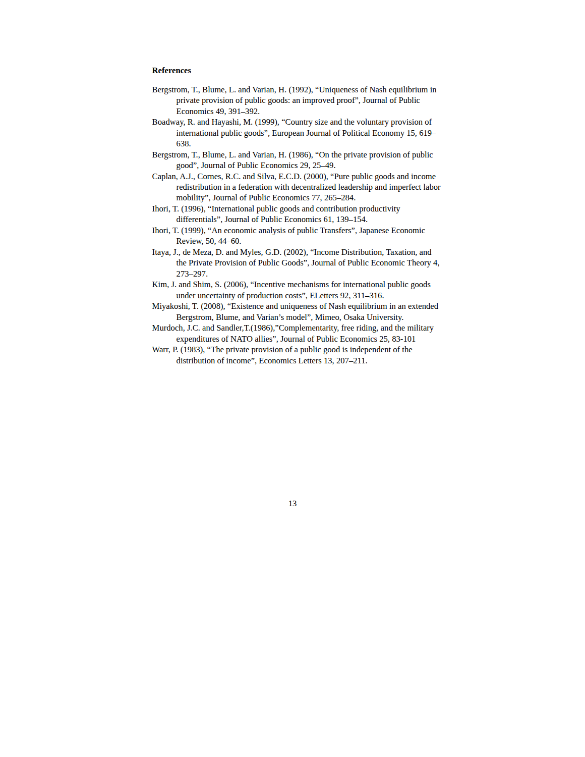References
Bergstrom, T., Blume, L. and Varian, H. (1992), “Uniqueness of Nash equilibrium in private provision of public goods: an improved proof”, Journal of Public Economics 49, 391–392.
Boadway, R. and Hayashi, M. (1999), “Country size and the voluntary provision of international public goods”, European Journal of Political Economy 15, 619–638.
Bergstrom, T., Blume, L. and Varian, H. (1986), “On the private provision of public good”, Journal of Public Economics 29, 25–49.
Caplan, A.J., Cornes, R.C. and Silva, E.C.D. (2000), “Pure public goods and income redistribution in a federation with decentralized leadership and imperfect labor mobility”, Journal of Public Economics 77, 265–284.
Ihori, T. (1996), “International public goods and contribution productivity differentials”, Journal of Public Economics 61, 139–154.
Ihori, T. (1999), “An economic analysis of public Transfers”, Japanese Economic Review, 50, 44–60.
Itaya, J., de Meza, D. and Myles, G.D. (2002), “Income Distribution, Taxation, and the Private Provision of Public Goods”, Journal of Public Economic Theory 4, 273–297.
Kim, J. and Shim, S. (2006), “Incentive mechanisms for international public goods under uncertainty of production costs”, ELetters 92, 311–316.
Miyakoshi, T. (2008), “Existence and uniqueness of Nash equilibrium in an extended Bergstrom, Blume, and Varian’s model”, Mimeo, Osaka University.
Murdoch, J.C. and Sandler,T.(1986),”Complementarity, free riding, and the military expenditures of NATO allies”, Journal of Public Economics 25, 83-101
Warr, P. (1983), “The private provision of a public good is independent of the distribution of income”, Economics Letters 13, 207–211.
13